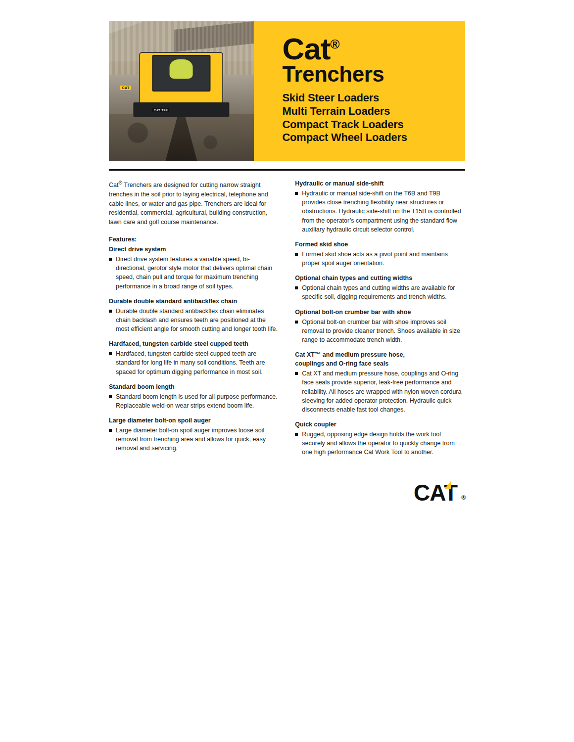CAT CAT T9B
Cat®
Trenchers
Skid Steer Loaders
Multi Terrain Loaders
Compact Track Loaders
Compact Wheel Loaders
Cat® Trenchers are designed for cutting narrow straight trenches in the soil prior to laying electrical, telephone and cable lines, or water and gas pipe. Trenchers are ideal for residential, commercial, agricultural, building construction, lawn care and golf course maintenance.
Features:
Direct drive system
Direct drive system features a variable speed, bi-directional, gerotor style motor that delivers optimal chain speed, chain pull and torque for maximum trenching performance in a broad range of soil types.
Durable double standard antibackflex chain
Durable double standard antibackflex chain eliminates chain backlash and ensures teeth are positioned at the most efficient angle for smooth cutting and longer tooth life.
Hardfaced, tungsten carbide steel cupped teeth
Hardfaced, tungsten carbide steel cupped teeth are standard for long life in many soil conditions. Teeth are spaced for optimum digging performance in most soil.
Standard boom length
Standard boom length is used for all-purpose performance. Replaceable weld-on wear strips extend boom life.
Large diameter bolt-on spoil auger
Large diameter bolt-on spoil auger improves loose soil removal from trenching area and allows for quick, easy removal and servicing.
Hydraulic or manual side-shift
Hydraulic or manual side-shift on the T6B and T9B provides close trenching flexibility near structures or obstructions. Hydraulic side-shift on the T15B is controlled from the operator’s compartment using the standard flow auxiliary hydraulic circuit selector control.
Formed skid shoe
Formed skid shoe acts as a pivot point and maintains proper spoil auger orientation.
Optional chain types and cutting widths
Optional chain types and cutting widths are available for specific soil, digging requirements and trench widths.
Optional bolt-on crumber bar with shoe
Optional bolt-on crumber bar with shoe improves soil removal to provide cleaner trench. Shoes available in size range to accommodate trench width.
Cat XT™ and medium pressure hose,
couplings and O-ring face seals
Cat XT and medium pressure hose, couplings and O-ring face seals provide superior, leak-free performance and reliability. All hoses are wrapped with nylon woven cordura sleeving for added operator protection. Hydraulic quick disconnects enable fast tool changes.
Quick coupler
Rugged, opposing edge design holds the work tool securely and allows the operator to quickly change from one high performance Cat Work Tool to another.
CAT®